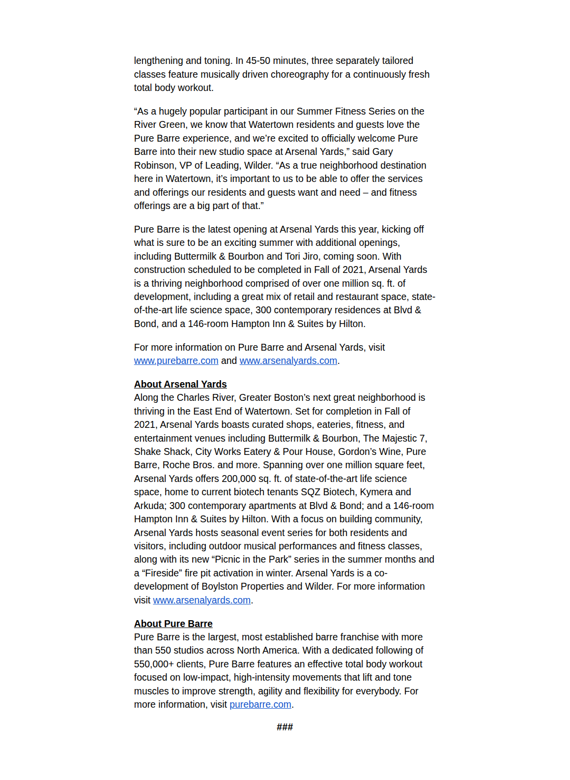lengthening and toning. In 45-50 minutes, three separately tailored classes feature musically driven choreography for a continuously fresh total body workout.
“As a hugely popular participant in our Summer Fitness Series on the River Green, we know that Watertown residents and guests love the Pure Barre experience, and we’re excited to officially welcome Pure Barre into their new studio space at Arsenal Yards,” said Gary Robinson, VP of Leading, Wilder. “As a true neighborhood destination here in Watertown, it’s important to us to be able to offer the services and offerings our residents and guests want and need – and fitness offerings are a big part of that.”
Pure Barre is the latest opening at Arsenal Yards this year, kicking off what is sure to be an exciting summer with additional openings, including Buttermilk & Bourbon and Tori Jiro, coming soon. With construction scheduled to be completed in Fall of 2021, Arsenal Yards is a thriving neighborhood comprised of over one million sq. ft. of development, including a great mix of retail and restaurant space, state-of-the-art life science space, 300 contemporary residences at Blvd & Bond, and a 146-room Hampton Inn & Suites by Hilton.
For more information on Pure Barre and Arsenal Yards, visit www.purebarre.com and www.arsenalyards.com.
About Arsenal Yards
Along the Charles River, Greater Boston’s next great neighborhood is thriving in the East End of Watertown. Set for completion in Fall of 2021, Arsenal Yards boasts curated shops, eateries, fitness, and entertainment venues including Buttermilk & Bourbon, The Majestic 7, Shake Shack, City Works Eatery & Pour House, Gordon’s Wine, Pure Barre, Roche Bros. and more. Spanning over one million square feet, Arsenal Yards offers 200,000 sq. ft. of state-of-the-art life science space, home to current biotech tenants SQZ Biotech, Kymera and Arkuda; 300 contemporary apartments at Blvd & Bond; and a 146-room Hampton Inn & Suites by Hilton. With a focus on building community, Arsenal Yards hosts seasonal event series for both residents and visitors, including outdoor musical performances and fitness classes, along with its new “Picnic in the Park” series in the summer months and a “Fireside” fire pit activation in winter. Arsenal Yards is a co-development of Boylston Properties and Wilder. For more information visit www.arsenalyards.com.
About Pure Barre
Pure Barre is the largest, most established barre franchise with more than 550 studios across North America. With a dedicated following of 550,000+ clients, Pure Barre features an effective total body workout focused on low-impact, high-intensity movements that lift and tone muscles to improve strength, agility and flexibility for everybody. For more information, visit purebarre.com.
###